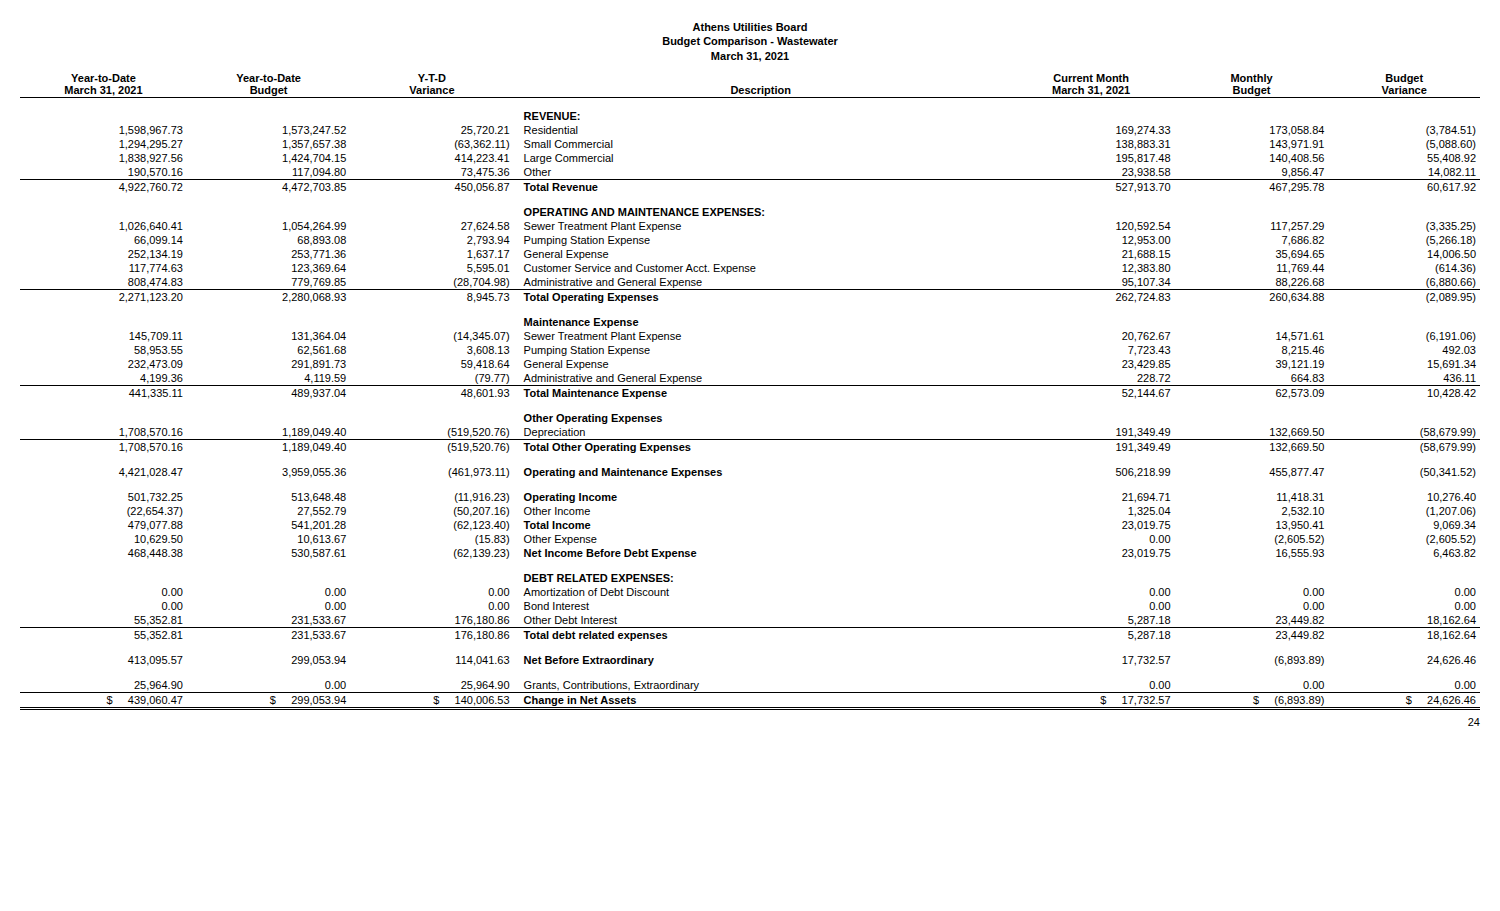Athens Utilities Board
Budget Comparison - Wastewater
March 31, 2021
| Year-to-Date March 31, 2021 | Year-to-Date Budget | Y-T-D Variance | Description | Current Month March 31, 2021 | Monthly Budget | Budget Variance |
| --- | --- | --- | --- | --- | --- | --- |
| | | | REVENUE: | | | |
| 1,598,967.73 | 1,573,247.52 | 25,720.21 | Residential | 169,274.33 | 173,058.84 | (3,784.51) |
| 1,294,295.27 | 1,357,657.38 | (63,362.11) | Small Commercial | 138,883.31 | 143,971.91 | (5,088.60) |
| 1,838,927.56 | 1,424,704.15 | 414,223.41 | Large Commercial | 195,817.48 | 140,408.56 | 55,408.92 |
| 190,570.16 | 117,094.80 | 73,475.36 | Other | 23,938.58 | 9,856.47 | 14,082.11 |
| 4,922,760.72 | 4,472,703.85 | 450,056.87 | Total Revenue | 527,913.70 | 467,295.78 | 60,617.92 |
| | | | OPERATING AND MAINTENANCE EXPENSES: | | | |
| 1,026,640.41 | 1,054,264.99 | 27,624.58 | Sewer Treatment Plant Expense | 120,592.54 | 117,257.29 | (3,335.25) |
| 66,099.14 | 68,893.08 | 2,793.94 | Pumping Station Expense | 12,953.00 | 7,686.82 | (5,266.18) |
| 252,134.19 | 253,771.36 | 1,637.17 | General Expense | 21,688.15 | 35,694.65 | 14,006.50 |
| 117,774.63 | 123,369.64 | 5,595.01 | Customer Service and Customer Acct. Expense | 12,383.80 | 11,769.44 | (614.36) |
| 808,474.83 | 779,769.85 | (28,704.98) | Administrative and General Expense | 95,107.34 | 88,226.68 | (6,880.66) |
| 2,271,123.20 | 2,280,068.93 | 8,945.73 | Total Operating Expenses | 262,724.83 | 260,634.88 | (2,089.95) |
| | | | Maintenance Expense | | | |
| 145,709.11 | 131,364.04 | (14,345.07) | Sewer Treatment Plant Expense | 20,762.67 | 14,571.61 | (6,191.06) |
| 58,953.55 | 62,561.68 | 3,608.13 | Pumping Station Expense | 7,723.43 | 8,215.46 | 492.03 |
| 232,473.09 | 291,891.73 | 59,418.64 | General Expense | 23,429.85 | 39,121.19 | 15,691.34 |
| 4,199.36 | 4,119.59 | (79.77) | Administrative and General Expense | 228.72 | 664.83 | 436.11 |
| 441,335.11 | 489,937.04 | 48,601.93 | Total Maintenance Expense | 52,144.67 | 62,573.09 | 10,428.42 |
| | | | Other Operating Expenses | | | |
| 1,708,570.16 | 1,189,049.40 | (519,520.76) | Depreciation | 191,349.49 | 132,669.50 | (58,679.99) |
| 1,708,570.16 | 1,189,049.40 | (519,520.76) | Total Other Operating Expenses | 191,349.49 | 132,669.50 | (58,679.99) |
| 4,421,028.47 | 3,959,055.36 | (461,973.11) | Operating and Maintenance Expenses | 506,218.99 | 455,877.47 | (50,341.52) |
| 501,732.25 | 513,648.48 | (11,916.23) | Operating Income | 21,694.71 | 11,418.31 | 10,276.40 |
| (22,654.37) | 27,552.79 | (50,207.16) | Other Income | 1,325.04 | 2,532.10 | (1,207.06) |
| 479,077.88 | 541,201.28 | (62,123.40) | Total Income | 23,019.75 | 13,950.41 | 9,069.34 |
| 10,629.50 | 10,613.67 | (15.83) | Other Expense | 0.00 | (2,605.52) | (2,605.52) |
| 468,448.38 | 530,587.61 | (62,139.23) | Net Income Before Debt Expense | 23,019.75 | 16,555.93 | 6,463.82 |
| | | | DEBT RELATED EXPENSES: | | | |
| 0.00 | 0.00 | 0.00 | Amortization of Debt Discount | 0.00 | 0.00 | 0.00 |
| 0.00 | 0.00 | 0.00 | Bond Interest | 0.00 | 0.00 | 0.00 |
| 55,352.81 | 231,533.67 | 176,180.86 | Other Debt Interest | 5,287.18 | 23,449.82 | 18,162.64 |
| 55,352.81 | 231,533.67 | 176,180.86 | Total debt related expenses | 5,287.18 | 23,449.82 | 18,162.64 |
| 413,095.57 | 299,053.94 | 114,041.63 | Net Before Extraordinary | 17,732.57 | (6,893.89) | 24,626.46 |
| 25,964.90 | 0.00 | 25,964.90 | Grants, Contributions, Extraordinary | 0.00 | 0.00 | 0.00 |
| $ 439,060.47 | $ 299,053.94 | $ 140,006.53 | Change in Net Assets | $ 17,732.57 | $ (6,893.89) | $ 24,626.46 |
24